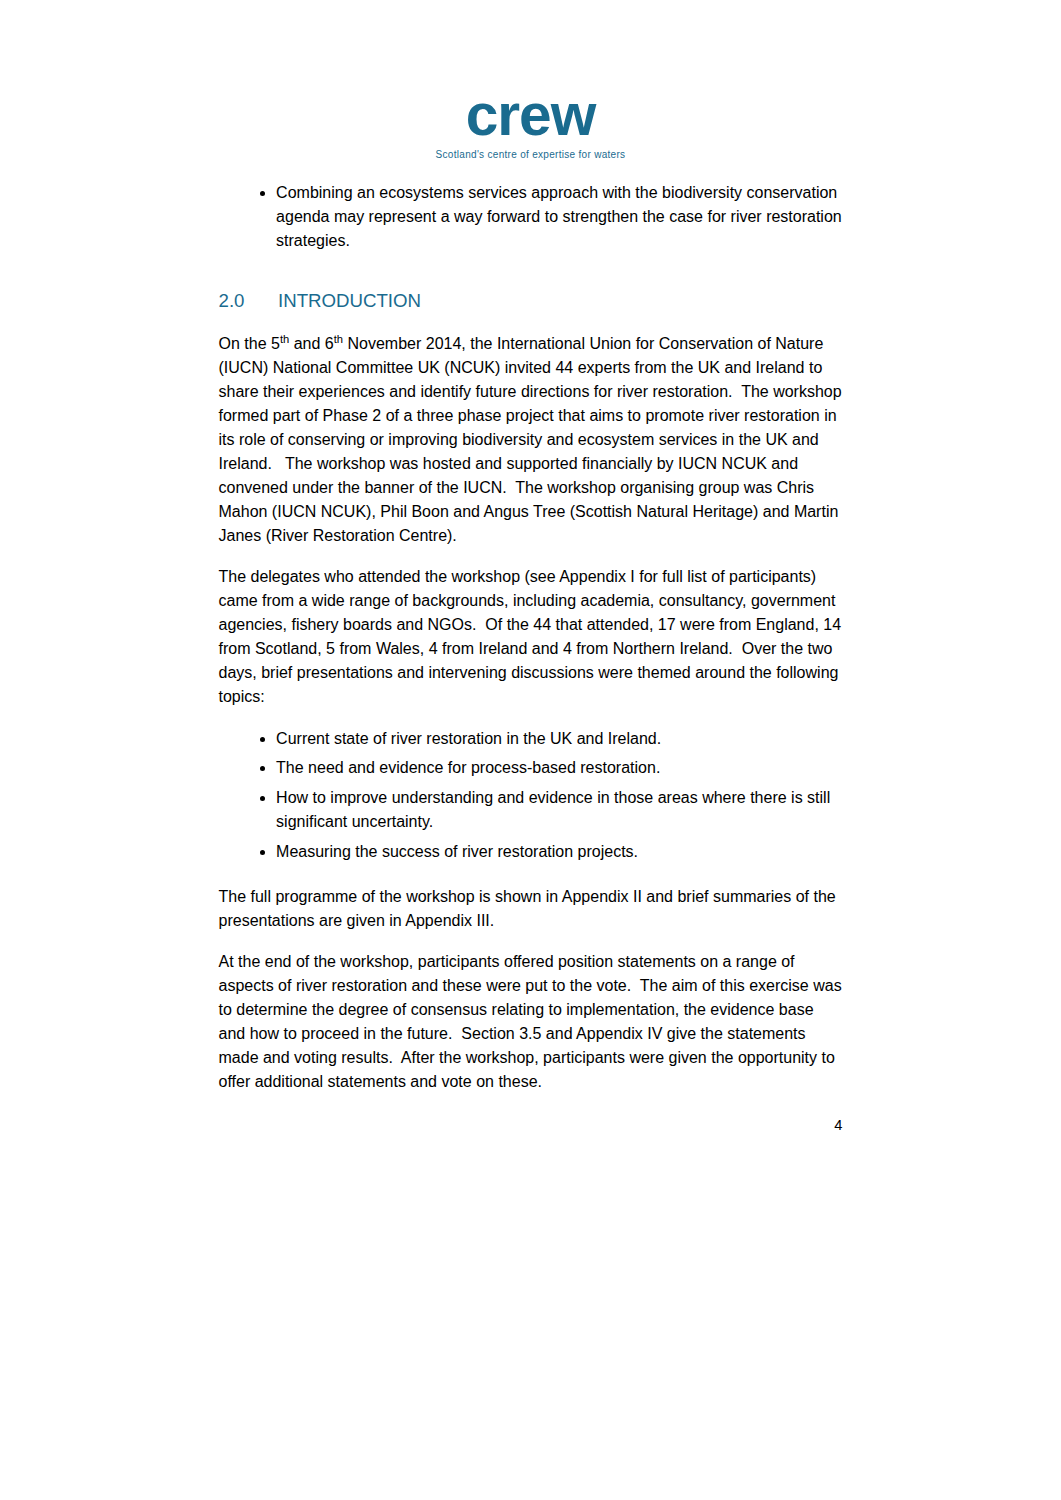crew
Scotland's centre of expertise for waters
Combining an ecosystems services approach with the biodiversity conservation agenda may represent a way forward to strengthen the case for river restoration strategies.
2.0 INTRODUCTION
On the 5th and 6th November 2014, the International Union for Conservation of Nature (IUCN) National Committee UK (NCUK) invited 44 experts from the UK and Ireland to share their experiences and identify future directions for river restoration. The workshop formed part of Phase 2 of a three phase project that aims to promote river restoration in its role of conserving or improving biodiversity and ecosystem services in the UK and Ireland. The workshop was hosted and supported financially by IUCN NCUK and convened under the banner of the IUCN. The workshop organising group was Chris Mahon (IUCN NCUK), Phil Boon and Angus Tree (Scottish Natural Heritage) and Martin Janes (River Restoration Centre).
The delegates who attended the workshop (see Appendix I for full list of participants) came from a wide range of backgrounds, including academia, consultancy, government agencies, fishery boards and NGOs. Of the 44 that attended, 17 were from England, 14 from Scotland, 5 from Wales, 4 from Ireland and 4 from Northern Ireland. Over the two days, brief presentations and intervening discussions were themed around the following topics:
Current state of river restoration in the UK and Ireland.
The need and evidence for process-based restoration.
How to improve understanding and evidence in those areas where there is still significant uncertainty.
Measuring the success of river restoration projects.
The full programme of the workshop is shown in Appendix II and brief summaries of the presentations are given in Appendix III.
At the end of the workshop, participants offered position statements on a range of aspects of river restoration and these were put to the vote. The aim of this exercise was to determine the degree of consensus relating to implementation, the evidence base and how to proceed in the future. Section 3.5 and Appendix IV give the statements made and voting results. After the workshop, participants were given the opportunity to offer additional statements and vote on these.
4